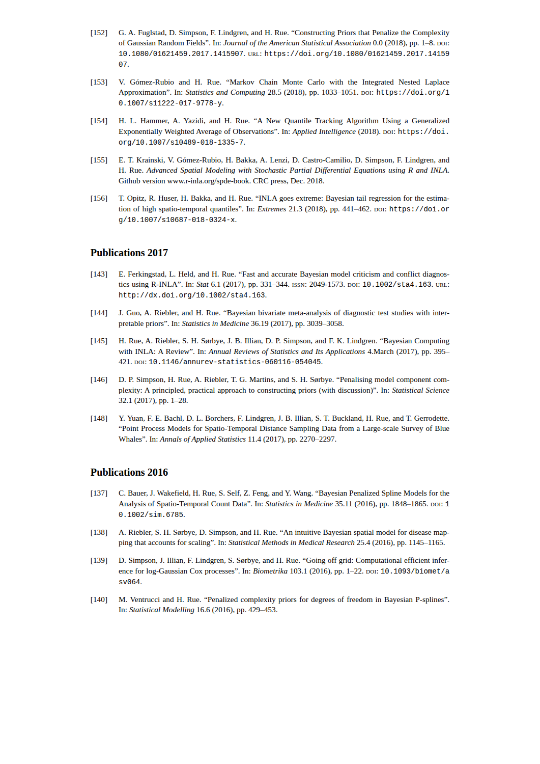[152] G. A. Fuglstad, D. Simpson, F. Lindgren, and H. Rue. “Constructing Priors that Penalize the Complexity of Gaussian Random Fields”. In: Journal of the American Statistical Association 0.0 (2018), pp. 1–8. doi: 10.1080/01621459.2017.1415907. url: https://doi.org/10.1080/01621459.2017.1415907.
[153] V. Gómez-Rubio and H. Rue. “Markov Chain Monte Carlo with the Integrated Nested Laplace Approximation”. In: Statistics and Computing 28.5 (2018), pp. 1033–1051. doi: https://doi.org/10.1007/s11222-017-9778-y.
[154] H. L. Hammer, A. Yazidi, and H. Rue. “A New Quantile Tracking Algorithm Using a Generalized Exponentially Weighted Average of Observations”. In: Applied Intelligence (2018). doi: https://doi.org/10.1007/s10489-018-1335-7.
[155] E. T. Krainski, V. Gómez-Rubio, H. Bakka, A. Lenzi, D. Castro-Camilio, D. Simpson, F. Lindgren, and H. Rue. Advanced Spatial Modeling with Stochastic Partial Differential Equations using R and INLA. Github version www.r-inla.org/spde-book. CRC press, Dec. 2018.
[156] T. Opitz, R. Huser, H. Bakka, and H. Rue. “INLA goes extreme: Bayesian tail regression for the estimation of high spatio-temporal quantiles”. In: Extremes 21.3 (2018), pp. 441–462. doi: https://doi.org/10.1007/s10687-018-0324-x.
Publications 2017
[143] E. Ferkingstad, L. Held, and H. Rue. “Fast and accurate Bayesian model criticism and conflict diagnostics using R-INLA”. In: Stat 6.1 (2017), pp. 331–344. issn: 2049-1573. doi: 10.1002/sta4.163. url: http://dx.doi.org/10.1002/sta4.163.
[144] J. Guo, A. Riebler, and H. Rue. “Bayesian bivariate meta-analysis of diagnostic test studies with interpretable priors”. In: Statistics in Medicine 36.19 (2017), pp. 3039–3058.
[145] H. Rue, A. Riebler, S. H. Sørbye, J. B. Illian, D. P. Simpson, and F. K. Lindgren. “Bayesian Computing with INLA: A Review”. In: Annual Reviews of Statistics and Its Applications 4.March (2017), pp. 395–421. doi: 10.1146/annurev-statistics-060116-054045.
[146] D. P. Simpson, H. Rue, A. Riebler, T. G. Martins, and S. H. Sørbye. “Penalising model component complexity: A principled, practical approach to constructing priors (with discussion)”. In: Statistical Science 32.1 (2017), pp. 1–28.
[148] Y. Yuan, F. E. Bachl, D. L. Borchers, F. Lindgren, J. B. Illian, S. T. Buckland, H. Rue, and T. Gerrodette. “Point Process Models for Spatio-Temporal Distance Sampling Data from a Large-scale Survey of Blue Whales”. In: Annals of Applied Statistics 11.4 (2017), pp. 2270–2297.
Publications 2016
[137] C. Bauer, J. Wakefield, H. Rue, S. Self, Z. Feng, and Y. Wang. “Bayesian Penalized Spline Models for the Analysis of Spatio-Temporal Count Data”. In: Statistics in Medicine 35.11 (2016), pp. 1848–1865. doi: 10.1002/sim.6785.
[138] A. Riebler, S. H. Sørbye, D. Simpson, and H. Rue. “An intuitive Bayesian spatial model for disease mapping that accounts for scaling”. In: Statistical Methods in Medical Research 25.4 (2016), pp. 1145–1165.
[139] D. Simpson, J. Illian, F. Lindgren, S. Sørbye, and H. Rue. “Going off grid: Computational efficient inference for log-Gaussian Cox processes”. In: Biometrika 103.1 (2016), pp. 1–22. doi: 10.1093/biomet/asv064.
[140] M. Ventrucci and H. Rue. “Penalized complexity priors for degrees of freedom in Bayesian P-splines”. In: Statistical Modelling 16.6 (2016), pp. 429–453.